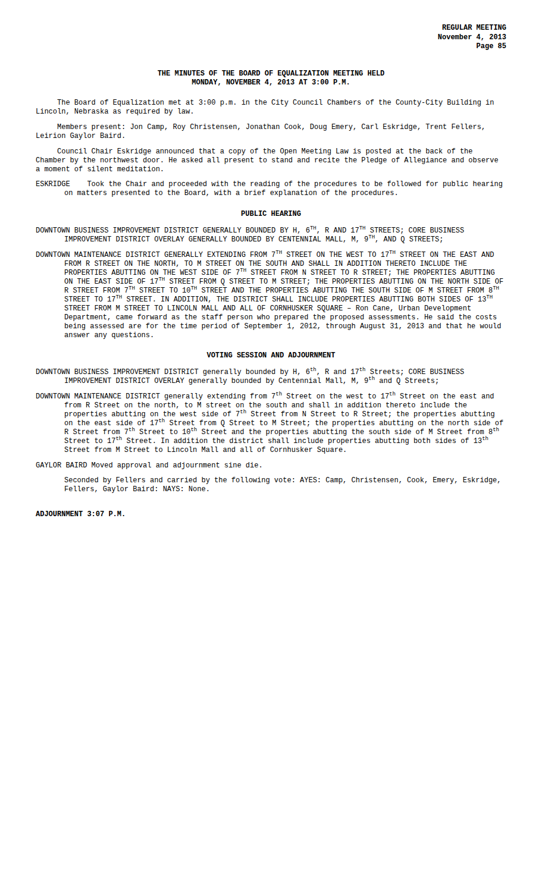REGULAR MEETING
November 4, 2013
Page 85
THE MINUTES OF THE BOARD OF EQUALIZATION MEETING HELD
MONDAY, NOVEMBER 4, 2013 AT 3:00 P.M.
The Board of Equalization met at 3:00 p.m. in the City Council Chambers of the County-City Building in Lincoln, Nebraska as required by law.
Members present: Jon Camp, Roy Christensen, Jonathan Cook, Doug Emery, Carl Eskridge, Trent Fellers, Leirion Gaylor Baird.
Council Chair Eskridge announced that a copy of the Open Meeting Law is posted at the back of the Chamber by the northwest door. He asked all present to stand and recite the Pledge of Allegiance and observe a moment of silent meditation.
ESKRIDGE Took the Chair and proceeded with the reading of the procedures to be followed for public hearing on matters presented to the Board, with a brief explanation of the procedures.
PUBLIC HEARING
DOWNTOWN BUSINESS IMPROVEMENT DISTRICT GENERALLY BOUNDED BY H, 6TH, R AND 17TH STREETS; CORE BUSINESS IMPROVEMENT DISTRICT OVERLAY GENERALLY BOUNDED BY CENTENNIAL MALL, M, 9TH, AND Q STREETS;
DOWNTOWN MAINTENANCE DISTRICT GENERALLY EXTENDING FROM 7TH STREET ON THE WEST TO 17TH STREET ON THE EAST AND FROM R STREET ON THE NORTH, TO M STREET ON THE SOUTH AND SHALL IN ADDITION THERETO INCLUDE THE PROPERTIES ABUTTING ON THE WEST SIDE OF 7TH STREET FROM N STREET TO R STREET; THE PROPERTIES ABUTTING ON THE EAST SIDE OF 17TH STREET FROM Q STREET TO M STREET; THE PROPERTIES ABUTTING ON THE NORTH SIDE OF R STREET FROM 7TH STREET TO 10TH STREET AND THE PROPERTIES ABUTTING THE SOUTH SIDE OF M STREET FROM 8TH STREET TO 17TH STREET. IN ADDITION, THE DISTRICT SHALL INCLUDE PROPERTIES ABUTTING BOTH SIDES OF 13TH STREET FROM M STREET TO LINCOLN MALL AND ALL OF CORNHUSKER SQUARE – Ron Cane, Urban Development Department, came forward as the staff person who prepared the proposed assessments. He said the costs being assessed are for the time period of September 1, 2012, through August 31, 2013 and that he would answer any questions.
VOTING SESSION AND ADJOURNMENT
DOWNTOWN BUSINESS IMPROVEMENT DISTRICT generally bounded by H, 6th, R and 17th Streets; CORE BUSINESS IMPROVEMENT DISTRICT OVERLAY generally bounded by Centennial Mall, M, 9th and Q Streets;
DOWNTOWN MAINTENANCE DISTRICT generally extending from 7th Street on the west to 17th Street on the east and from R Street on the north, to M street on the south and shall in addition thereto include the properties abutting on the west side of 7th Street from N Street to R Street; the properties abutting on the east side of 17th Street from Q Street to M Street; the properties abutting on the north side of R Street from 7th Street to 10th Street and the properties abutting the south side of M Street from 8th Street to 17th Street. In addition the district shall include properties abutting both sides of 13th Street from M Street to Lincoln Mall and all of Cornhusker Square.
GAYLOR BAIRD Moved approval and adjournment sine die.
Seconded by Fellers and carried by the following vote: AYES: Camp, Christensen, Cook, Emery, Eskridge, Fellers, Gaylor Baird: NAYS: None.
ADJOURNMENT 3:07 P.M.